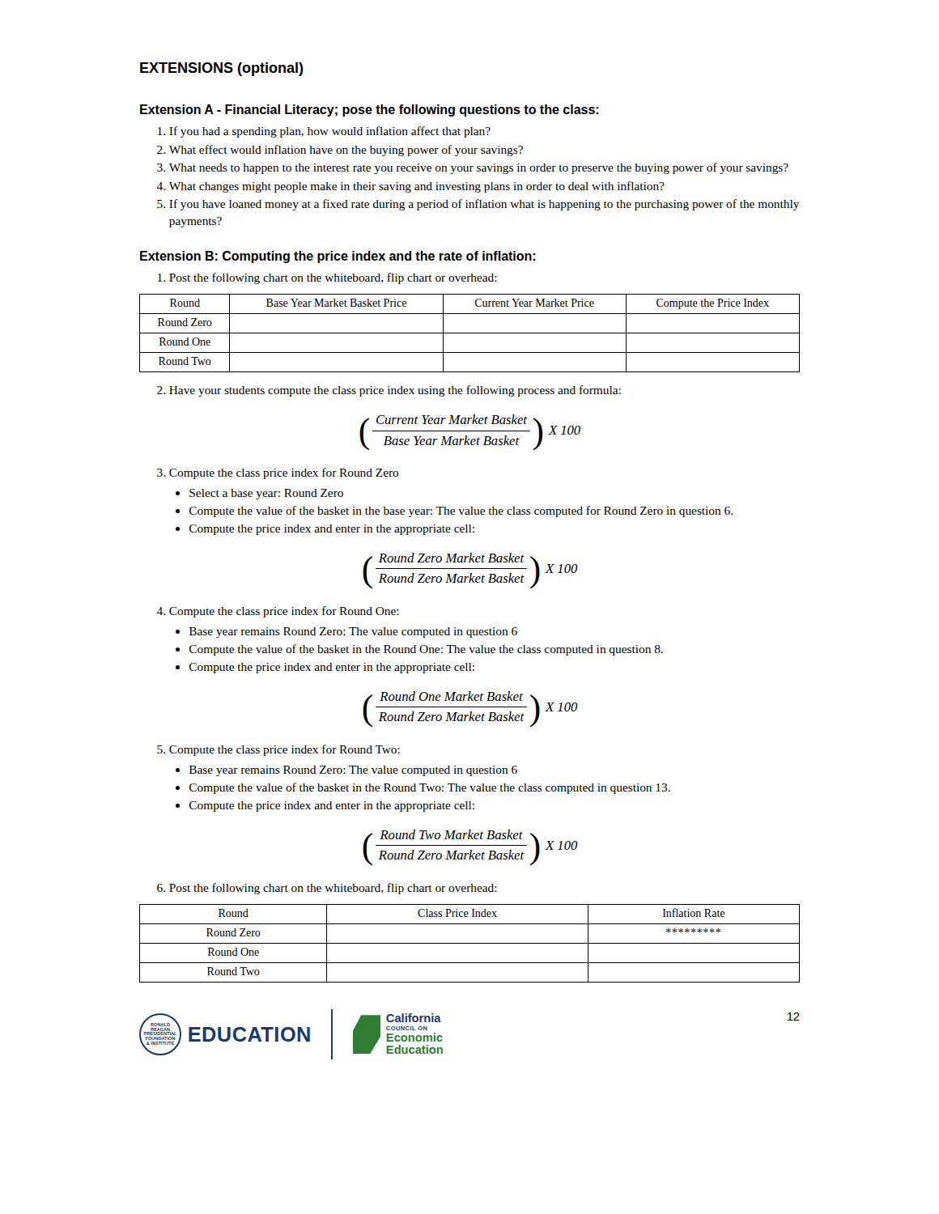EXTENSIONS (optional)
Extension A - Financial Literacy; pose the following questions to the class:
If you had a spending plan, how would inflation affect that plan?
What effect would inflation have on the buying power of your savings?
What needs to happen to the interest rate you receive on your savings in order to preserve the buying power of your savings?
What changes might people make in their saving and investing plans in order to deal with inflation?
If you have loaned money at a fixed rate during a period of inflation what is happening to the purchasing power of the monthly payments?
Extension B: Computing the price index and the rate of inflation:
Post the following chart on the whiteboard, flip chart or overhead:
| Round | Base Year Market Basket Price | Current Year Market Price | Compute the Price Index |
| --- | --- | --- | --- |
| Round Zero | | | |
| Round One | | | |
| Round Two | | | |
Have your students compute the class price index using the following process and formula:
(Current Year Market Basket Base Year Market Basket) X 100
Compute the class price index for Round Zero
Select a base year: Round Zero
Compute the value of the basket in the base year: The value the class computed for Round Zero in question 6.
Compute the price index and enter in the appropriate cell:
(Round Zero Market Basket Round Zero Market Basket) X 100
Compute the class price index for Round One:
Base year remains Round Zero: The value computed in question 6
Compute the value of the basket in the Round One: The value the class computed in question 8.
Compute the price index and enter in the appropriate cell:
(Round One Market Basket Round Zero Market Basket) X 100
Compute the class price index for Round Two:
Base year remains Round Zero: The value computed in question 6
Compute the value of the basket in the Round Two: The value the class computed in question 13.
Compute the price index and enter in the appropriate cell:
(Round Two Market Basket Round Zero Market Basket) X 100
Post the following chart on the whiteboard, flip chart or overhead:
| Round | Class Price Index | Inflation Rate |
| --- | --- | --- |
| Round Zero | | ********* |
| Round One | | |
| Round Two | | |
RONALD REAGAN PRESIDENTIAL FOUNDATION & INSTITUTE
EDUCATION
California
COUNCIL ON
Economic
Education
12